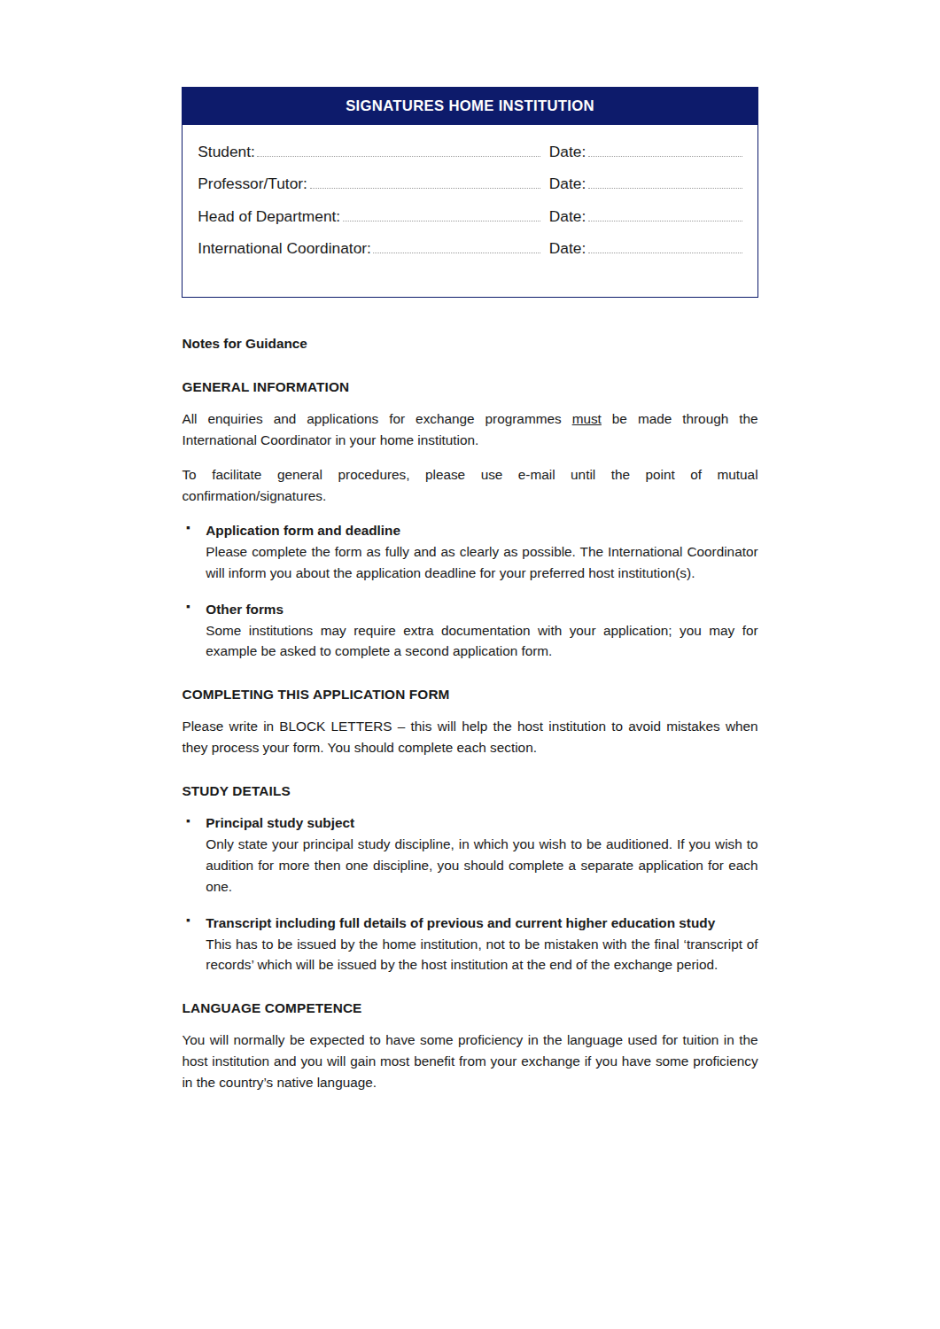SIGNATURES HOME INSTITUTION
Student: Date:
Professor/Tutor: Date:
Head of Department: Date:
International Coordinator: Date:
Notes for Guidance
GENERAL INFORMATION
All enquiries and applications for exchange programmes must be made through the International Coordinator in your home institution.
To facilitate general procedures, please use e-mail until the point of mutual confirmation/signatures.
Application form and deadline Please complete the form as fully and as clearly as possible. The International Coordinator will inform you about the application deadline for your preferred host institution(s).
Other forms Some institutions may require extra documentation with your application; you may for example be asked to complete a second application form.
COMPLETING THIS APPLICATION FORM
Please write in BLOCK LETTERS – this will help the host institution to avoid mistakes when they process your form. You should complete each section.
STUDY DETAILS
Principal study subject Only state your principal study discipline, in which you wish to be auditioned. If you wish to audition for more then one discipline, you should complete a separate application for each one.
Transcript including full details of previous and current higher education study This has to be issued by the home institution, not to be mistaken with the final ‘transcript of records’ which will be issued by the host institution at the end of the exchange period.
LANGUAGE COMPETENCE
You will normally be expected to have some proficiency in the language used for tuition in the host institution and you will gain most benefit from your exchange if you have some proficiency in the country’s native language.